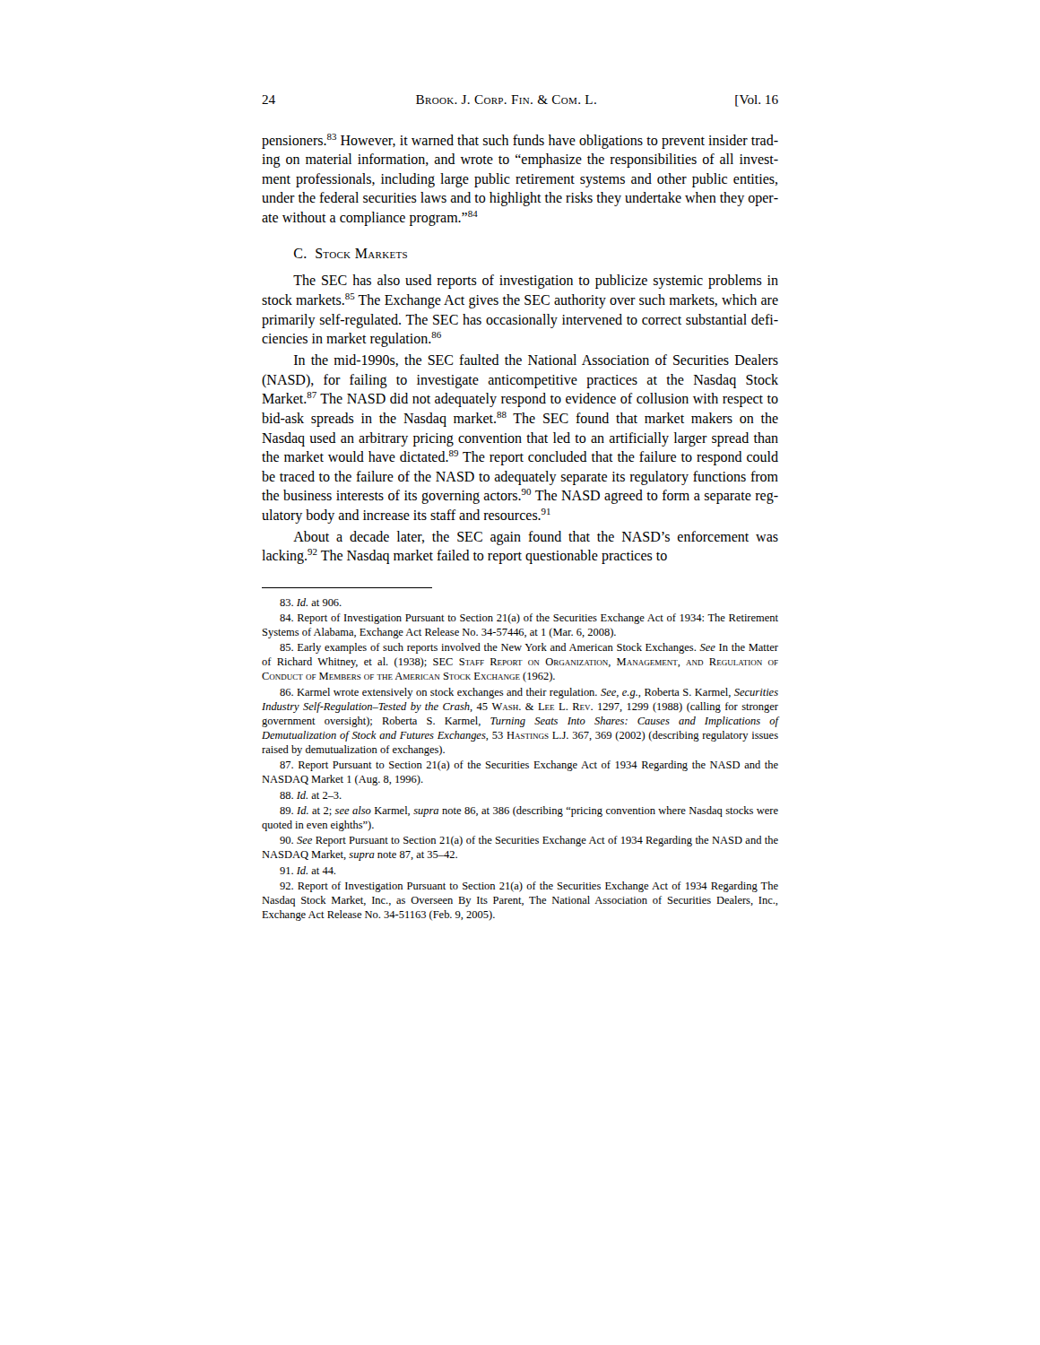24 Brook. J. Corp. Fin. & Com. L. [Vol. 16
pensioners.83 However, it warned that such funds have obligations to prevent insider trading on material information, and wrote to “emphasize the responsibilities of all investment professionals, including large public retirement systems and other public entities, under the federal securities laws and to highlight the risks they undertake when they operate without a compliance program.”84
C. Stock Markets
The SEC has also used reports of investigation to publicize systemic problems in stock markets.85 The Exchange Act gives the SEC authority over such markets, which are primarily self-regulated. The SEC has occasionally intervened to correct substantial deficiencies in market regulation.86
In the mid-1990s, the SEC faulted the National Association of Securities Dealers (NASD), for failing to investigate anticompetitive practices at the Nasdaq Stock Market.87 The NASD did not adequately respond to evidence of collusion with respect to bid-ask spreads in the Nasdaq market.88 The SEC found that market makers on the Nasdaq used an arbitrary pricing convention that led to an artificially larger spread than the market would have dictated.89 The report concluded that the failure to respond could be traced to the failure of the NASD to adequately separate its regulatory functions from the business interests of its governing actors.90 The NASD agreed to form a separate regulatory body and increase its staff and resources.91
About a decade later, the SEC again found that the NASD’s enforcement was lacking.92 The Nasdaq market failed to report questionable practices to
83. Id. at 906.
84. Report of Investigation Pursuant to Section 21(a) of the Securities Exchange Act of 1934: The Retirement Systems of Alabama, Exchange Act Release No. 34-57446, at 1 (Mar. 6, 2008).
85. Early examples of such reports involved the New York and American Stock Exchanges. See In the Matter of Richard Whitney, et al. (1938); SEC Staff Report on Organization, Management, and Regulation of Conduct of Members of the American Stock Exchange (1962).
86. Karmel wrote extensively on stock exchanges and their regulation. See, e.g., Roberta S. Karmel, Securities Industry Self-Regulation–Tested by the Crash, 45 Wash. & Lee L. Rev. 1297, 1299 (1988) (calling for stronger government oversight); Roberta S. Karmel, Turning Seats Into Shares: Causes and Implications of Demutualization of Stock and Futures Exchanges, 53 Hastings L.J. 367, 369 (2002) (describing regulatory issues raised by demutualization of exchanges).
87. Report Pursuant to Section 21(a) of the Securities Exchange Act of 1934 Regarding the NASD and the NASDAQ Market 1 (Aug. 8, 1996).
88. Id. at 2–3.
89. Id. at 2; see also Karmel, supra note 86, at 386 (describing “pricing convention where Nasdaq stocks were quoted in even eighths”).
90. See Report Pursuant to Section 21(a) of the Securities Exchange Act of 1934 Regarding the NASD and the NASDAQ Market, supra note 87, at 35–42.
91. Id. at 44.
92. Report of Investigation Pursuant to Section 21(a) of the Securities Exchange Act of 1934 Regarding The Nasdaq Stock Market, Inc., as Overseen By Its Parent, The National Association of Securities Dealers, Inc., Exchange Act Release No. 34-51163 (Feb. 9, 2005).